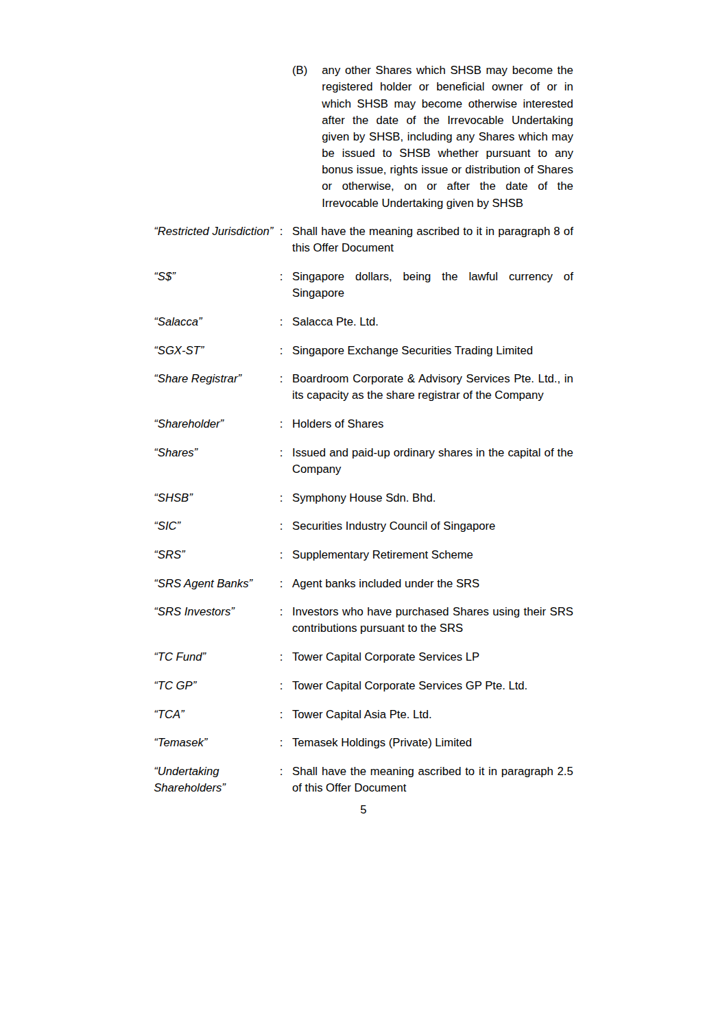| | | (B) any other Shares which SHSB may become the registered holder or beneficial owner of or in which SHSB may become otherwise interested after the date of the Irrevocable Undertaking given by SHSB, including any Shares which may be issued to SHSB whether pursuant to any bonus issue, rights issue or distribution of Shares or otherwise, on or after the date of the Irrevocable Undertaking given by SHSB |
| “Restricted Jurisdiction” | : | Shall have the meaning ascribed to it in paragraph 8 of this Offer Document |
| “S$” | : | Singapore dollars, being the lawful currency of Singapore |
| “Salacca” | : | Salacca Pte. Ltd. |
| “SGX-ST” | : | Singapore Exchange Securities Trading Limited |
| “Share Registrar” | : | Boardroom Corporate & Advisory Services Pte. Ltd., in its capacity as the share registrar of the Company |
| “Shareholder” | : | Holders of Shares |
| “Shares” | : | Issued and paid-up ordinary shares in the capital of the Company |
| “SHSB” | : | Symphony House Sdn. Bhd. |
| “SIC” | : | Securities Industry Council of Singapore |
| “SRS” | : | Supplementary Retirement Scheme |
| “SRS Agent Banks” | : | Agent banks included under the SRS |
| “SRS Investors” | : | Investors who have purchased Shares using their SRS contributions pursuant to the SRS |
| “TC Fund” | : | Tower Capital Corporate Services LP |
| “TC GP” | : | Tower Capital Corporate Services GP Pte. Ltd. |
| “TCA” | : | Tower Capital Asia Pte. Ltd. |
| “Temasek” | : | Temasek Holdings (Private) Limited |
| “Undertaking Shareholders” | : | Shall have the meaning ascribed to it in paragraph 2.5 of this Offer Document |
5